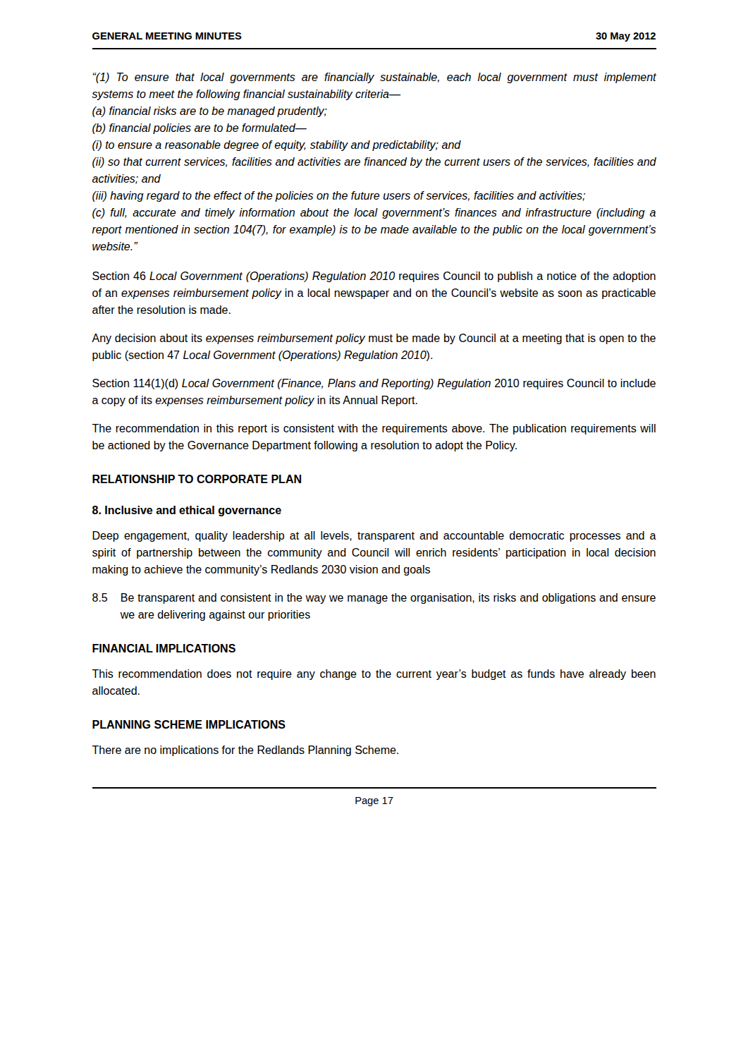GENERAL MEETING MINUTES 30 May 2012
“(1) To ensure that local governments are financially sustainable, each local government must implement systems to meet the following financial sustainability criteria—
(a) financial risks are to be managed prudently;
(b) financial policies are to be formulated—
(i) to ensure a reasonable degree of equity, stability and predictability; and
(ii) so that current services, facilities and activities are financed by the current users of the services, facilities and activities; and
(iii) having regard to the effect of the policies on the future users of services, facilities and activities;
(c) full, accurate and timely information about the local government’s finances and infrastructure (including a report mentioned in section 104(7), for example) is to be made available to the public on the local government’s website.”
Section 46 Local Government (Operations) Regulation 2010 requires Council to publish a notice of the adoption of an expenses reimbursement policy in a local newspaper and on the Council’s website as soon as practicable after the resolution is made.
Any decision about its expenses reimbursement policy must be made by Council at a meeting that is open to the public (section 47 Local Government (Operations) Regulation 2010).
Section 114(1)(d) Local Government (Finance, Plans and Reporting) Regulation 2010 requires Council to include a copy of its expenses reimbursement policy in its Annual Report.
The recommendation in this report is consistent with the requirements above. The publication requirements will be actioned by the Governance Department following a resolution to adopt the Policy.
Relationship to Corporate Plan
8. Inclusive and ethical governance
Deep engagement, quality leadership at all levels, transparent and accountable democratic processes and a spirit of partnership between the community and Council will enrich residents’ participation in local decision making to achieve the community’s Redlands 2030 vision and goals
8.5 Be transparent and consistent in the way we manage the organisation, its risks and obligations and ensure we are delivering against our priorities
Financial Implications
This recommendation does not require any change to the current year’s budget as funds have already been allocated.
Planning Scheme Implications
There are no implications for the Redlands Planning Scheme.
Page 17